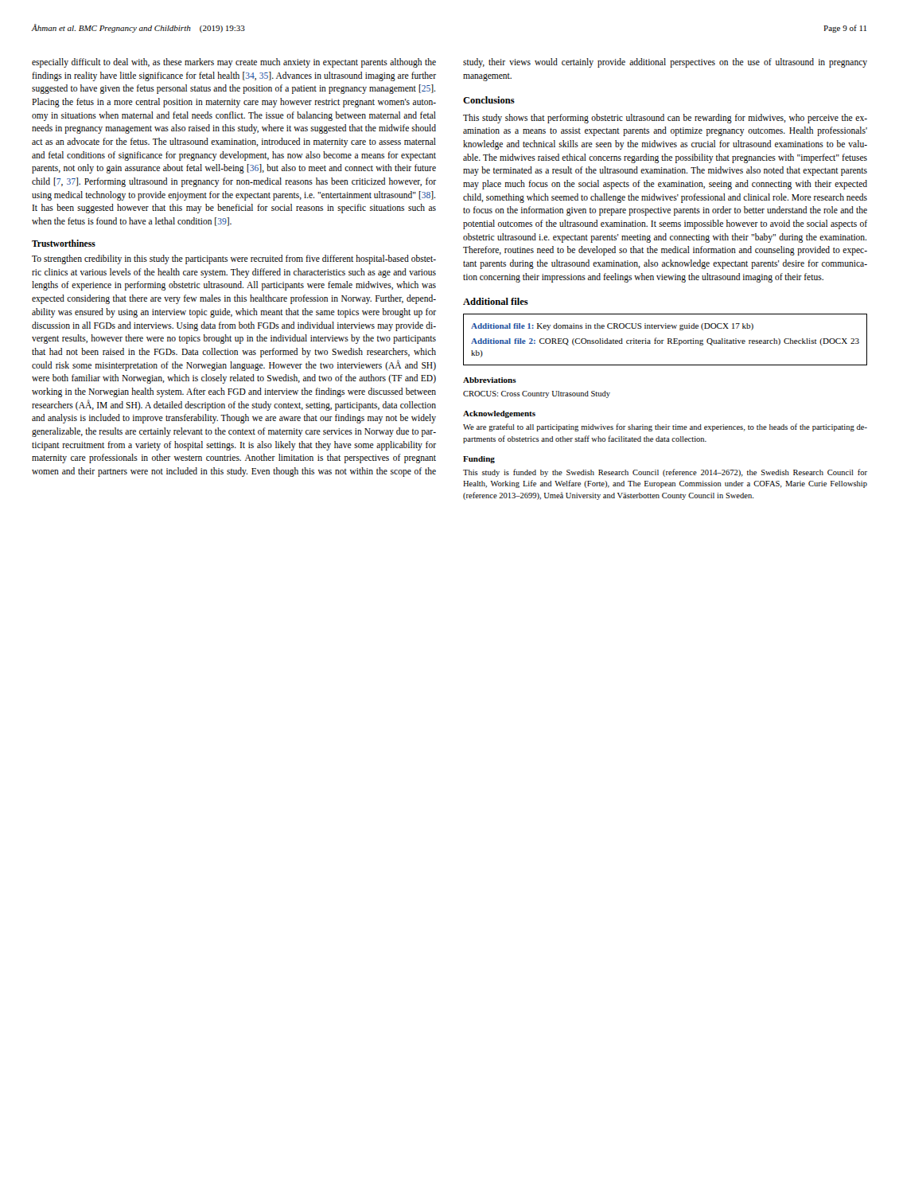Åhman et al. BMC Pregnancy and Childbirth (2019) 19:33
Page 9 of 11
especially difficult to deal with, as these markers may create much anxiety in expectant parents although the findings in reality have little significance for fetal health [34, 35]. Advances in ultrasound imaging are further suggested to have given the fetus personal status and the position of a patient in pregnancy management [25]. Placing the fetus in a more central position in maternity care may however restrict pregnant women's autonomy in situations when maternal and fetal needs conflict. The issue of balancing between maternal and fetal needs in pregnancy management was also raised in this study, where it was suggested that the midwife should act as an advocate for the fetus. The ultrasound examination, introduced in maternity care to assess maternal and fetal conditions of significance for pregnancy development, has now also become a means for expectant parents, not only to gain assurance about fetal well-being [36], but also to meet and connect with their future child [7, 37]. Performing ultrasound in pregnancy for non-medical reasons has been criticized however, for using medical technology to provide enjoyment for the expectant parents, i.e. "entertainment ultrasound" [38]. It has been suggested however that this may be beneficial for social reasons in specific situations such as when the fetus is found to have a lethal condition [39].
Trustworthiness
To strengthen credibility in this study the participants were recruited from five different hospital-based obstetric clinics at various levels of the health care system. They differed in characteristics such as age and various lengths of experience in performing obstetric ultrasound. All participants were female midwives, which was expected considering that there are very few males in this healthcare profession in Norway. Further, dependability was ensured by using an interview topic guide, which meant that the same topics were brought up for discussion in all FGDs and interviews. Using data from both FGDs and individual interviews may provide divergent results, however there were no topics brought up in the individual interviews by the two participants that had not been raised in the FGDs. Data collection was performed by two Swedish researchers, which could risk some misinterpretation of the Norwegian language. However the two interviewers (AÅ and SH) were both familiar with Norwegian, which is closely related to Swedish, and two of the authors (TF and ED) working in the Norwegian health system. After each FGD and interview the findings were discussed between researchers (AÅ, IM and SH). A detailed description of the study context, setting, participants, data collection and analysis is included to improve transferability. Though we are aware that our findings may not be widely generalizable, the results are certainly relevant to the context of maternity care services in Norway due to participant recruitment from a variety of hospital settings. It is also likely that they have some applicability for maternity care professionals in other western countries. Another limitation is that perspectives of pregnant women and their partners were not included in this study. Even though this was not within the scope of the study, their views would certainly provide additional perspectives on the use of ultrasound in pregnancy management.
Conclusions
This study shows that performing obstetric ultrasound can be rewarding for midwives, who perceive the examination as a means to assist expectant parents and optimize pregnancy outcomes. Health professionals' knowledge and technical skills are seen by the midwives as crucial for ultrasound examinations to be valuable. The midwives raised ethical concerns regarding the possibility that pregnancies with "imperfect" fetuses may be terminated as a result of the ultrasound examination. The midwives also noted that expectant parents may place much focus on the social aspects of the examination, seeing and connecting with their expected child, something which seemed to challenge the midwives' professional and clinical role. More research needs to focus on the information given to prepare prospective parents in order to better understand the role and the potential outcomes of the ultrasound examination. It seems impossible however to avoid the social aspects of obstetric ultrasound i.e. expectant parents' meeting and connecting with their "baby" during the examination. Therefore, routines need to be developed so that the medical information and counseling provided to expectant parents during the ultrasound examination, also acknowledge expectant parents' desire for communication concerning their impressions and feelings when viewing the ultrasound imaging of their fetus.
Additional files
Additional file 1: Key domains in the CROCUS interview guide (DOCX 17 kb)
Additional file 2: COREQ (COnsolidated criteria for REporting Qualitative research) Checklist (DOCX 23 kb)
Abbreviations
CROCUS: Cross Country Ultrasound Study
Acknowledgements
We are grateful to all participating midwives for sharing their time and experiences, to the heads of the participating departments of obstetrics and other staff who facilitated the data collection.
Funding
This study is funded by the Swedish Research Council (reference 2014–2672), the Swedish Research Council for Health, Working Life and Welfare (Forte), and The European Commission under a COFAS, Marie Curie Fellowship (reference 2013–2699), Umeå University and Västerbotten County Council in Sweden.